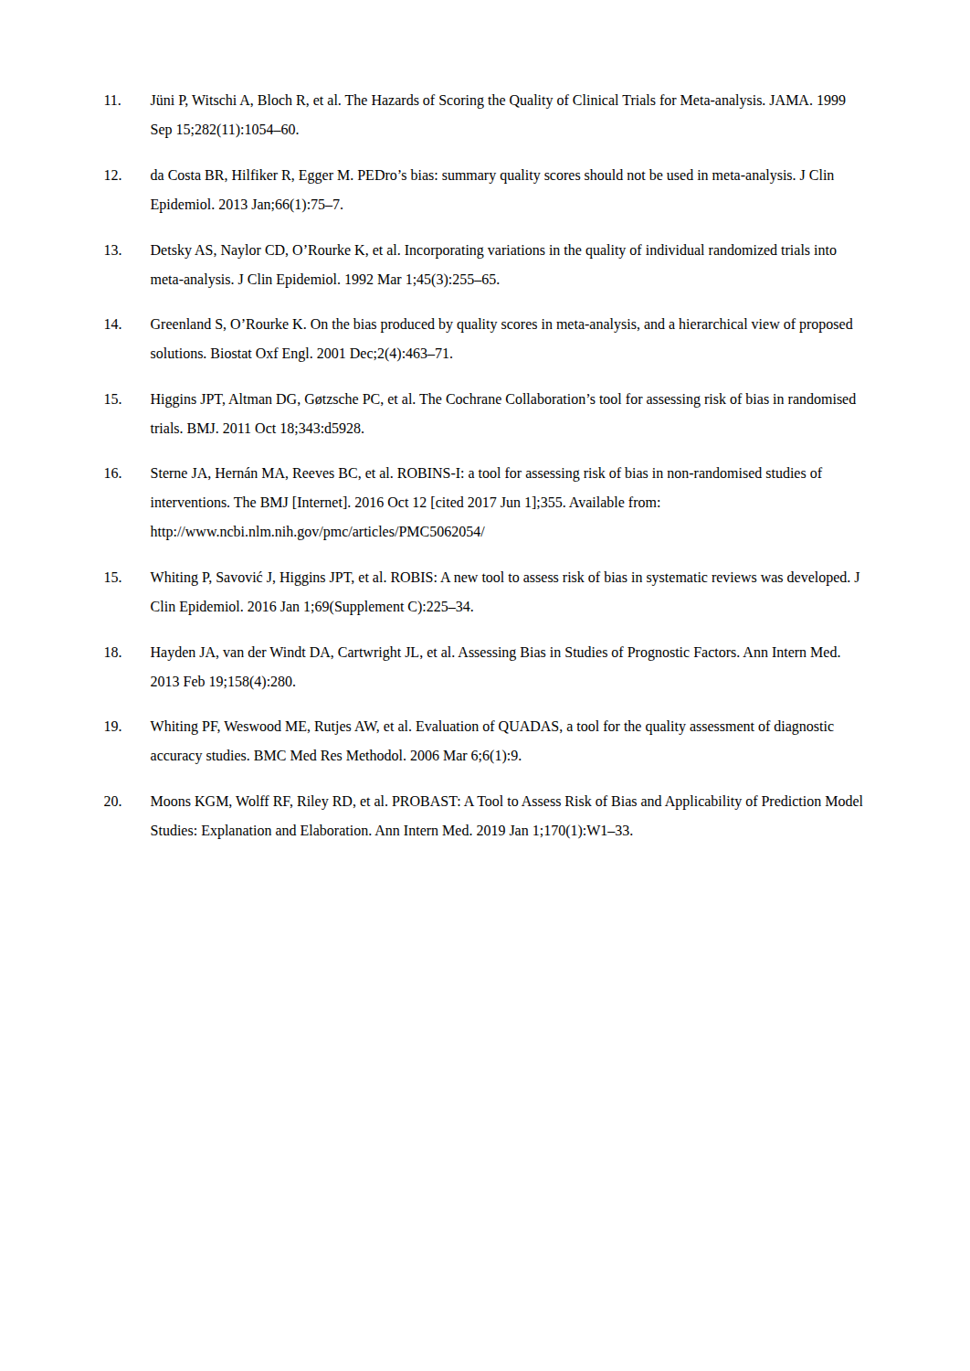11. Jüni P, Witschi A, Bloch R, et al. The Hazards of Scoring the Quality of Clinical Trials for Meta-analysis. JAMA. 1999 Sep 15;282(11):1054–60.
12. da Costa BR, Hilfiker R, Egger M. PEDro’s bias: summary quality scores should not be used in meta-analysis. J Clin Epidemiol. 2013 Jan;66(1):75–7.
13. Detsky AS, Naylor CD, O’Rourke K, et al. Incorporating variations in the quality of individual randomized trials into meta-analysis. J Clin Epidemiol. 1992 Mar 1;45(3):255–65.
14. Greenland S, O’Rourke K. On the bias produced by quality scores in meta-analysis, and a hierarchical view of proposed solutions. Biostat Oxf Engl. 2001 Dec;2(4):463–71.
15. Higgins JPT, Altman DG, Gøtzsche PC, et al. The Cochrane Collaboration’s tool for assessing risk of bias in randomised trials. BMJ. 2011 Oct 18;343:d5928.
16. Sterne JA, Hernán MA, Reeves BC, et al. ROBINS-I: a tool for assessing risk of bias in non-randomised studies of interventions. The BMJ [Internet]. 2016 Oct 12 [cited 2017 Jun 1];355. Available from: http://www.ncbi.nlm.nih.gov/pmc/articles/PMC5062054/
15. Whiting P, Savović J, Higgins JPT, et al. ROBIS: A new tool to assess risk of bias in systematic reviews was developed. J Clin Epidemiol. 2016 Jan 1;69(Supplement C):225–34.
18. Hayden JA, van der Windt DA, Cartwright JL, et al. Assessing Bias in Studies of Prognostic Factors. Ann Intern Med. 2013 Feb 19;158(4):280.
19. Whiting PF, Weswood ME, Rutjes AW, et al. Evaluation of QUADAS, a tool for the quality assessment of diagnostic accuracy studies. BMC Med Res Methodol. 2006 Mar 6;6(1):9.
20. Moons KGM, Wolff RF, Riley RD, et al. PROBAST: A Tool to Assess Risk of Bias and Applicability of Prediction Model Studies: Explanation and Elaboration. Ann Intern Med. 2019 Jan 1;170(1):W1–33.